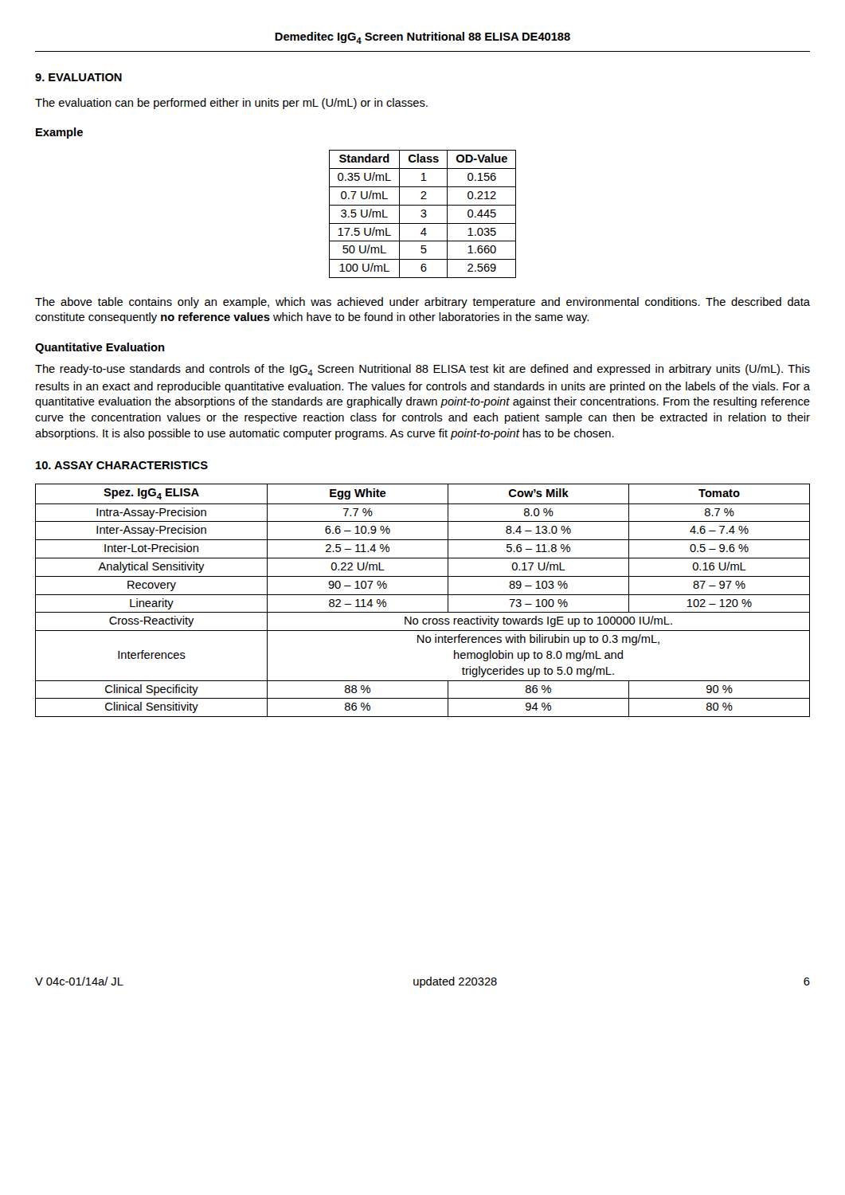Demeditec IgG4 Screen Nutritional 88 ELISA DE40188
9. EVALUATION
The evaluation can be performed either in units per mL (U/mL) or in classes.
Example
| Standard | Class | OD-Value |
| --- | --- | --- |
| 0.35 U/mL | 1 | 0.156 |
| 0.7 U/mL | 2 | 0.212 |
| 3.5 U/mL | 3 | 0.445 |
| 17.5 U/mL | 4 | 1.035 |
| 50 U/mL | 5 | 1.660 |
| 100 U/mL | 6 | 2.569 |
The above table contains only an example, which was achieved under arbitrary temperature and environmental conditions. The described data constitute consequently no reference values which have to be found in other laboratories in the same way.
Quantitative Evaluation
The ready-to-use standards and controls of the IgG4 Screen Nutritional 88 ELISA test kit are defined and expressed in arbitrary units (U/mL). This results in an exact and reproducible quantitative evaluation. The values for controls and standards in units are printed on the labels of the vials. For a quantitative evaluation the absorptions of the standards are graphically drawn point-to-point against their concentrations. From the resulting reference curve the concentration values or the respective reaction class for controls and each patient sample can then be extracted in relation to their absorptions. It is also possible to use automatic computer programs. As curve fit point-to-point has to be chosen.
10. ASSAY CHARACTERISTICS
| Spez. IgG 4 ELISA | Egg White | Cow’s Milk | Tomato |
| --- | --- | --- | --- |
| Intra-Assay-Precision | 7.7 % | 8.0 % | 8.7 % |
| Inter-Assay-Precision | 6.6 – 10.9 % | 8.4 – 13.0 % | 4.6 – 7.4 % |
| Inter-Lot-Precision | 2.5 – 11.4 % | 5.6 – 11.8 % | 0.5 – 9.6 % |
| Analytical Sensitivity | 0.22 U/mL | 0.17 U/mL | 0.16 U/mL |
| Recovery | 90 – 107 % | 89 – 103 % | 87 – 97 % |
| Linearity | 82 – 114 % | 73 – 100 % | 102 – 120 % |
| Cross-Reactivity | No cross reactivity towards IgE up to 100000 IU/mL. |
| Interferences | No interferences with bilirubin up to 0.3 mg/mL, hemoglobin up to 8.0 mg/mL and triglycerides up to 5.0 mg/mL. |
| Clinical Specificity | 88 % | 86 % | 90 % |
| Clinical Sensitivity | 86 % | 94 % | 80 % |
V 04c-01/14a/ JL
updated 220328
6